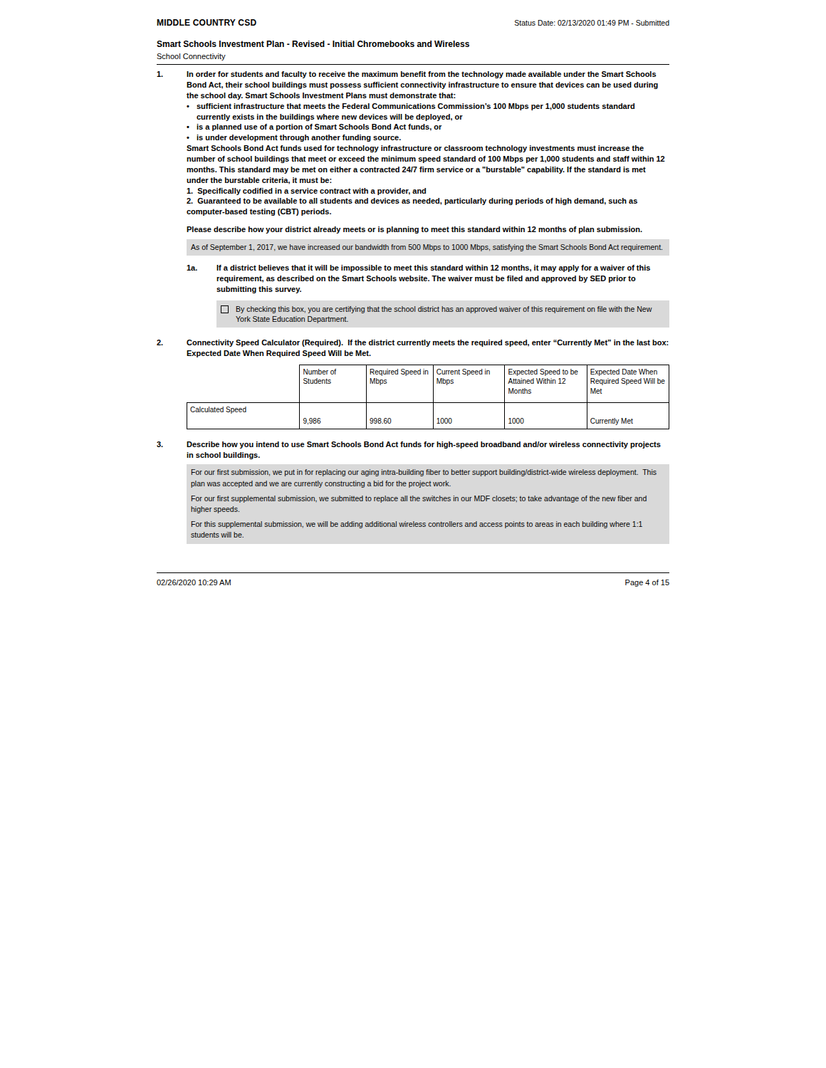MIDDLE COUNTRY CSD
Status Date: 02/13/2020 01:49 PM - Submitted
Smart Schools Investment Plan - Revised - Initial Chromebooks and Wireless
School Connectivity
1.
In order for students and faculty to receive the maximum benefit from the technology made available under the Smart Schools Bond Act, their school buildings must possess sufficient connectivity infrastructure to ensure that devices can be used during the school day. Smart Schools Investment Plans must demonstrate that:
sufficient infrastructure that meets the Federal Communications Commission’s 100 Mbps per 1,000 students standard currently exists in the buildings where new devices will be deployed, or
is a planned use of a portion of Smart Schools Bond Act funds, or
is under development through another funding source.
Smart Schools Bond Act funds used for technology infrastructure or classroom technology investments must increase the number of school buildings that meet or exceed the minimum speed standard of 100 Mbps per 1,000 students and staff within 12 months. This standard may be met on either a contracted 24/7 firm service or a "burstable" capability. If the standard is met under the burstable criteria, it must be:
1. Specifically codified in a service contract with a provider, and
2. Guaranteed to be available to all students and devices as needed, particularly during periods of high demand, such as computer-based testing (CBT) periods.
Please describe how your district already meets or is planning to meet this standard within 12 months of plan submission.
As of September 1, 2017, we have increased our bandwidth from 500 Mbps to 1000 Mbps, satisfying the Smart Schools Bond Act requirement.
1a.
If a district believes that it will be impossible to meet this standard within 12 months, it may apply for a waiver of this requirement, as described on the Smart Schools website. The waiver must be filed and approved by SED prior to submitting this survey.
By checking this box, you are certifying that the school district has an approved waiver of this requirement on file with the New York State Education Department.
2.
Connectivity Speed Calculator (Required). If the district currently meets the required speed, enter “Currently Met” in the last box: Expected Date When Required Speed Will be Met.
| | Number of Students | Required Speed in Mbps | Current Speed in Mbps | Expected Speed to be Attained Within 12 Months | Expected Date When Required Speed Will be Met |
| --- | --- | --- | --- | --- | --- |
| Calculated Speed | 9,986 | 998.60 | 1000 | 1000 | Currently Met |
3.
Describe how you intend to use Smart Schools Bond Act funds for high-speed broadband and/or wireless connectivity projects in school buildings.
For our first submission, we put in for replacing our aging intra-building fiber to better support building/district-wide wireless deployment. This plan was accepted and we are currently constructing a bid for the project work.
For our first supplemental submission, we submitted to replace all the switches in our MDF closets; to take advantage of the new fiber and higher speeds.
For this supplemental submission, we will be adding additional wireless controllers and access points to areas in each building where 1:1 students will be.
02/26/2020 10:29 AM
Page 4 of 15